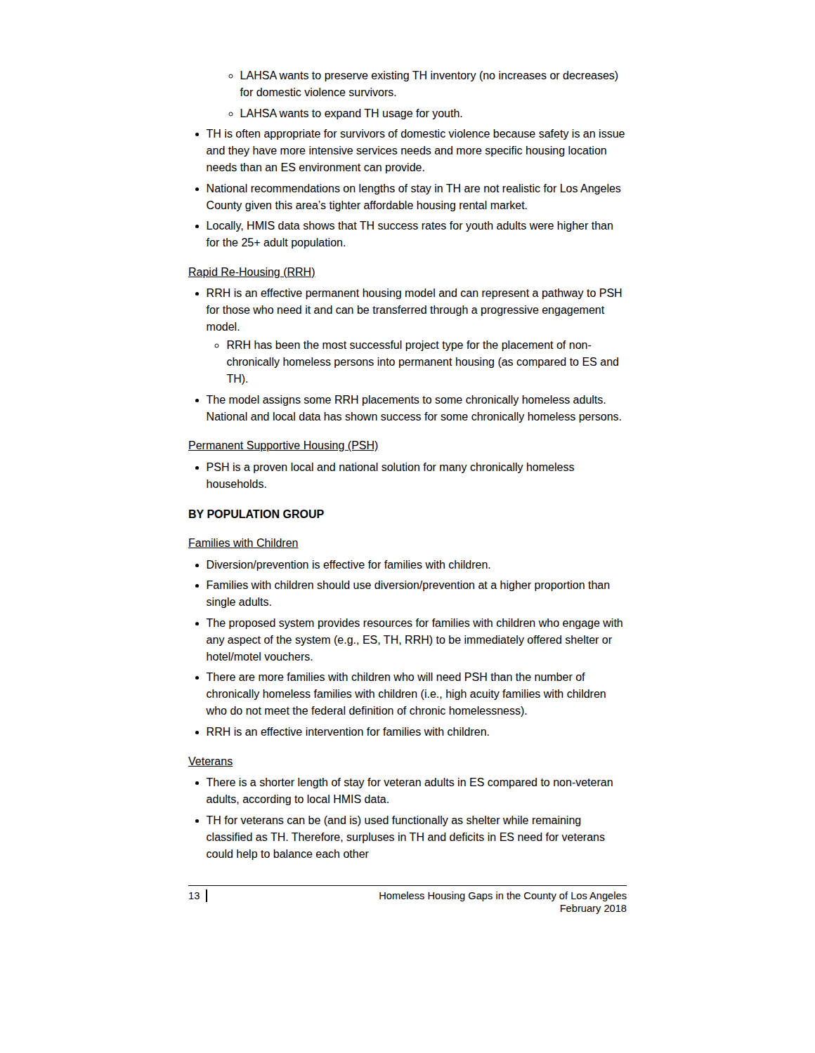LAHSA wants to preserve existing TH inventory (no increases or decreases) for domestic violence survivors.
LAHSA wants to expand TH usage for youth.
TH is often appropriate for survivors of domestic violence because safety is an issue and they have more intensive services needs and more specific housing location needs than an ES environment can provide.
National recommendations on lengths of stay in TH are not realistic for Los Angeles County given this area’s tighter affordable housing rental market.
Locally, HMIS data shows that TH success rates for youth adults were higher than for the 25+ adult population.
Rapid Re-Housing (RRH)
RRH is an effective permanent housing model and can represent a pathway to PSH for those who need it and can be transferred through a progressive engagement model.
RRH has been the most successful project type for the placement of non-chronically homeless persons into permanent housing (as compared to ES and TH).
The model assigns some RRH placements to some chronically homeless adults. National and local data has shown success for some chronically homeless persons.
Permanent Supportive Housing (PSH)
PSH is a proven local and national solution for many chronically homeless households.
BY POPULATION GROUP
Families with Children
Diversion/prevention is effective for families with children.
Families with children should use diversion/prevention at a higher proportion than single adults.
The proposed system provides resources for families with children who engage with any aspect of the system (e.g., ES, TH, RRH) to be immediately offered shelter or hotel/motel vouchers.
There are more families with children who will need PSH than the number of chronically homeless families with children (i.e., high acuity families with children who do not meet the federal definition of chronic homelessness).
RRH is an effective intervention for families with children.
Veterans
There is a shorter length of stay for veteran adults in ES compared to non-veteran adults, according to local HMIS data.
TH for veterans can be (and is) used functionally as shelter while remaining classified as TH. Therefore, surpluses in TH and deficits in ES need for veterans could help to balance each other
13
Homeless Housing Gaps in the County of Los Angeles
February 2018